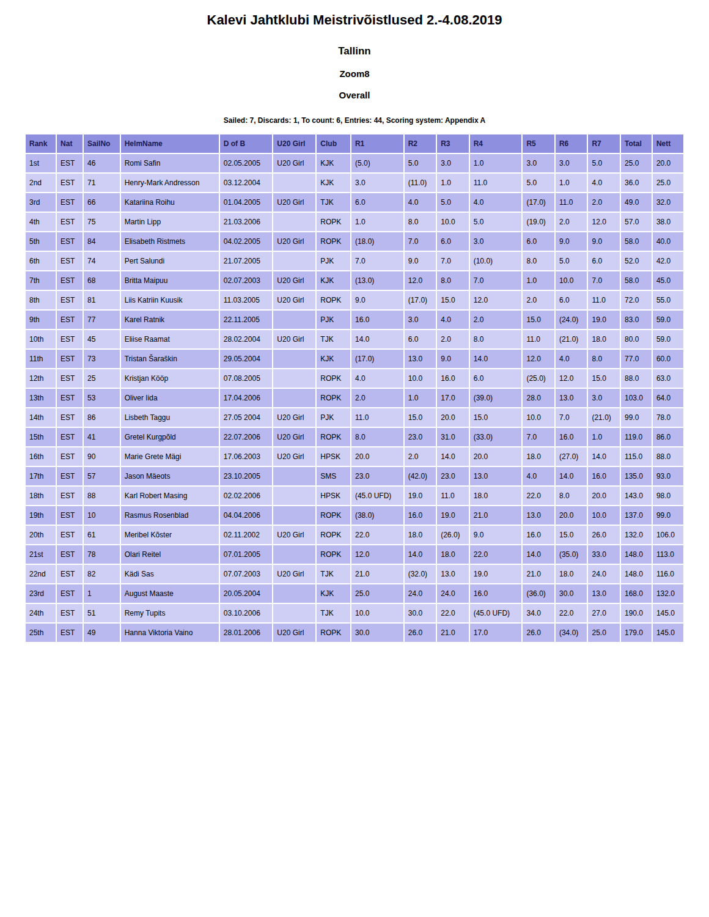Kalevi Jahtklubi Meistrivõistlused 2.-4.08.2019
Tallinn
Zoom8
Overall
Sailed: 7, Discards: 1, To count: 6, Entries: 44, Scoring system: Appendix A
| Rank | Nat | SailNo | HelmName | D of B | U20 Girl | Club | R1 | R2 | R3 | R4 | R5 | R6 | R7 | Total | Nett |
| --- | --- | --- | --- | --- | --- | --- | --- | --- | --- | --- | --- | --- | --- | --- | --- |
| 1st | EST | 46 | Romi Safin | 02.05.2005 | U20 Girl | KJK | (5.0) | 5.0 | 3.0 | 1.0 | 3.0 | 3.0 | 5.0 | 25.0 | 20.0 |
| 2nd | EST | 71 | Henry-Mark Andresson | 03.12.2004 | | KJK | 3.0 | (11.0) | 1.0 | 11.0 | 5.0 | 1.0 | 4.0 | 36.0 | 25.0 |
| 3rd | EST | 66 | Katariina Roihu | 01.04.2005 | U20 Girl | TJK | 6.0 | 4.0 | 5.0 | 4.0 | (17.0) | 11.0 | 2.0 | 49.0 | 32.0 |
| 4th | EST | 75 | Martin Lipp | 21.03.2006 | | ROPK | 1.0 | 8.0 | 10.0 | 5.0 | (19.0) | 2.0 | 12.0 | 57.0 | 38.0 |
| 5th | EST | 84 | Elisabeth Ristmets | 04.02.2005 | U20 Girl | ROPK | (18.0) | 7.0 | 6.0 | 3.0 | 6.0 | 9.0 | 9.0 | 58.0 | 40.0 |
| 6th | EST | 74 | Pert Salundi | 21.07.2005 | | PJK | 7.0 | 9.0 | 7.0 | (10.0) | 8.0 | 5.0 | 6.0 | 52.0 | 42.0 |
| 7th | EST | 68 | Britta Maipuu | 02.07.2003 | U20 Girl | KJK | (13.0) | 12.0 | 8.0 | 7.0 | 1.0 | 10.0 | 7.0 | 58.0 | 45.0 |
| 8th | EST | 81 | Liis Katriin Kuusik | 11.03.2005 | U20 Girl | ROPK | 9.0 | (17.0) | 15.0 | 12.0 | 2.0 | 6.0 | 11.0 | 72.0 | 55.0 |
| 9th | EST | 77 | Karel Ratnik | 22.11.2005 | | PJK | 16.0 | 3.0 | 4.0 | 2.0 | 15.0 | (24.0) | 19.0 | 83.0 | 59.0 |
| 10th | EST | 45 | Eliise Raamat | 28.02.2004 | U20 Girl | TJK | 14.0 | 6.0 | 2.0 | 8.0 | 11.0 | (21.0) | 18.0 | 80.0 | 59.0 |
| 11th | EST | 73 | Tristan Šaraškin | 29.05.2004 | | KJK | (17.0) | 13.0 | 9.0 | 14.0 | 12.0 | 4.0 | 8.0 | 77.0 | 60.0 |
| 12th | EST | 25 | Kristjan Kööp | 07.08.2005 | | ROPK | 4.0 | 10.0 | 16.0 | 6.0 | (25.0) | 12.0 | 15.0 | 88.0 | 63.0 |
| 13th | EST | 53 | Oliver Iida | 17.04.2006 | | ROPK | 2.0 | 1.0 | 17.0 | (39.0) | 28.0 | 13.0 | 3.0 | 103.0 | 64.0 |
| 14th | EST | 86 | Lisbeth Taggu | 27.05 2004 | U20 Girl | PJK | 11.0 | 15.0 | 20.0 | 15.0 | 10.0 | 7.0 | (21.0) | 99.0 | 78.0 |
| 15th | EST | 41 | Gretel Kurgpõld | 22.07.2006 | U20 Girl | ROPK | 8.0 | 23.0 | 31.0 | (33.0) | 7.0 | 16.0 | 1.0 | 119.0 | 86.0 |
| 16th | EST | 90 | Marie Grete Mägi | 17.06.2003 | U20 Girl | HPSK | 20.0 | 2.0 | 14.0 | 20.0 | 18.0 | (27.0) | 14.0 | 115.0 | 88.0 |
| 17th | EST | 57 | Jason Mäeots | 23.10.2005 | | SMS | 23.0 | (42.0) | 23.0 | 13.0 | 4.0 | 14.0 | 16.0 | 135.0 | 93.0 |
| 18th | EST | 88 | Karl Robert Masing | 02.02.2006 | | HPSK | (45.0 UFD) | 19.0 | 11.0 | 18.0 | 22.0 | 8.0 | 20.0 | 143.0 | 98.0 |
| 19th | EST | 10 | Rasmus Rosenblad | 04.04.2006 | | ROPK | (38.0) | 16.0 | 19.0 | 21.0 | 13.0 | 20.0 | 10.0 | 137.0 | 99.0 |
| 20th | EST | 61 | Meribel Kõster | 02.11.2002 | U20 Girl | ROPK | 22.0 | 18.0 | (26.0) | 9.0 | 16.0 | 15.0 | 26.0 | 132.0 | 106.0 |
| 21st | EST | 78 | Olari Reitel | 07.01.2005 | | ROPK | 12.0 | 14.0 | 18.0 | 22.0 | 14.0 | (35.0) | 33.0 | 148.0 | 113.0 |
| 22nd | EST | 82 | Kädi Sas | 07.07.2003 | U20 Girl | TJK | 21.0 | (32.0) | 13.0 | 19.0 | 21.0 | 18.0 | 24.0 | 148.0 | 116.0 |
| 23rd | EST | 1 | August Maaste | 20.05.2004 | | KJK | 25.0 | 24.0 | 24.0 | 16.0 | (36.0) | 30.0 | 13.0 | 168.0 | 132.0 |
| 24th | EST | 51 | Remy Tupits | 03.10.2006 | | TJK | 10.0 | 30.0 | 22.0 | (45.0 UFD) | 34.0 | 22.0 | 27.0 | 190.0 | 145.0 |
| 25th | EST | 49 | Hanna Viktoria Vaino | 28.01.2006 | U20 Girl | ROPK | 30.0 | 26.0 | 21.0 | 17.0 | 26.0 | (34.0) | 25.0 | 179.0 | 145.0 |